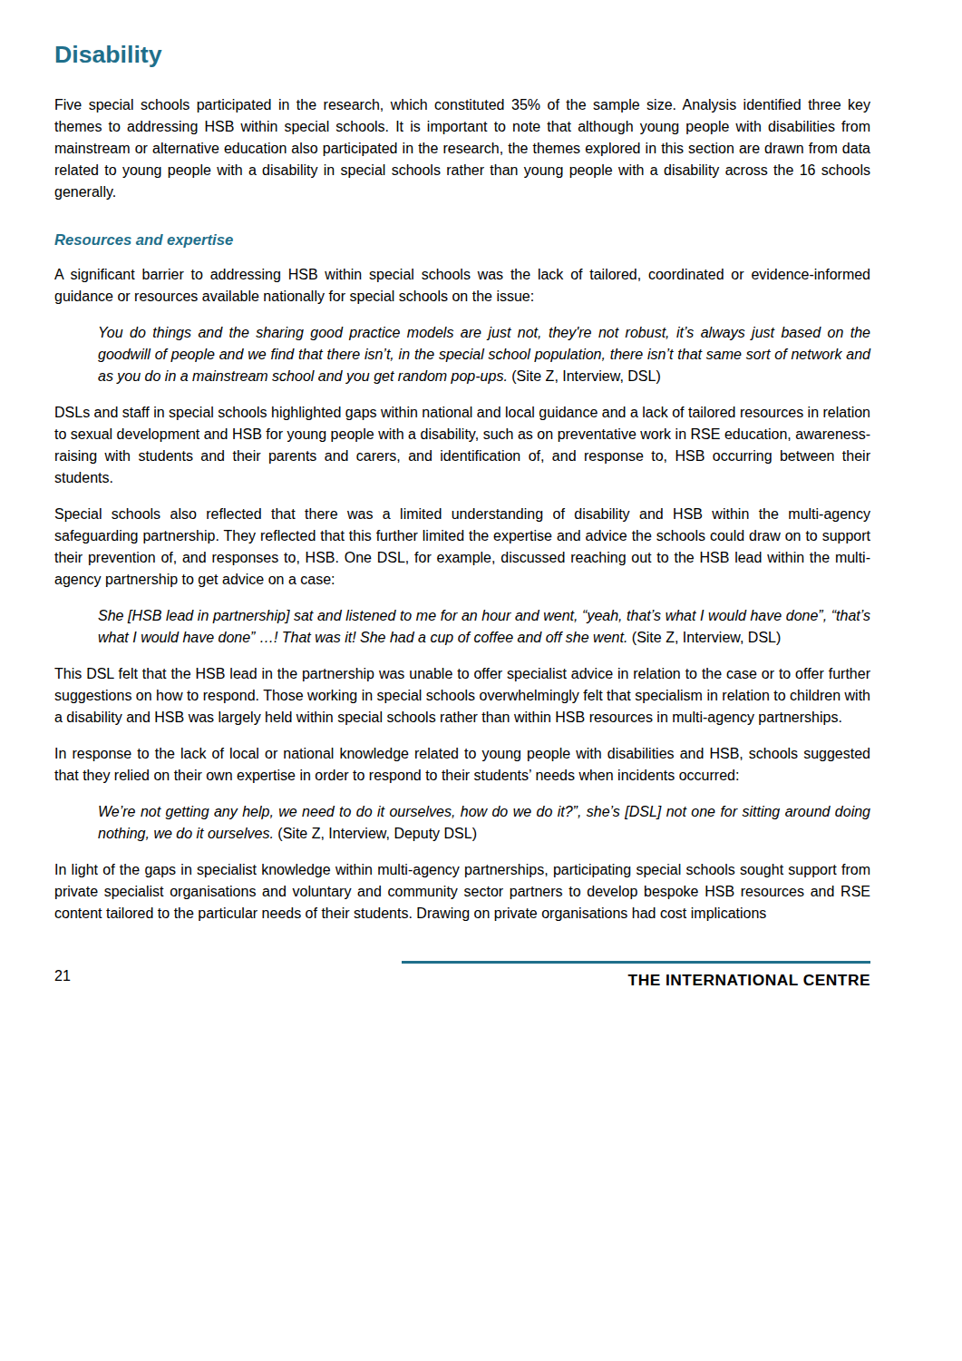Disability
Five special schools participated in the research, which constituted 35% of the sample size. Analysis identified three key themes to addressing HSB within special schools. It is important to note that although young people with disabilities from mainstream or alternative education also participated in the research, the themes explored in this section are drawn from data related to young people with a disability in special schools rather than young people with a disability across the 16 schools generally.
Resources and expertise
A significant barrier to addressing HSB within special schools was the lack of tailored, coordinated or evidence-informed guidance or resources available nationally for special schools on the issue:
You do things and the sharing good practice models are just not, they're not robust, it’s always just based on the goodwill of people and we find that there isn’t, in the special school population, there isn’t that same sort of network and as you do in a mainstream school and you get random pop-ups. (Site Z, Interview, DSL)
DSLs and staff in special schools highlighted gaps within national and local guidance and a lack of tailored resources in relation to sexual development and HSB for young people with a disability, such as on preventative work in RSE education, awareness-raising with students and their parents and carers, and identification of, and response to, HSB occurring between their students.
Special schools also reflected that there was a limited understanding of disability and HSB within the multi-agency safeguarding partnership. They reflected that this further limited the expertise and advice the schools could draw on to support their prevention of, and responses to, HSB. One DSL, for example, discussed reaching out to the HSB lead within the multi-agency partnership to get advice on a case:
She [HSB lead in partnership] sat and listened to me for an hour and went, “yeah, that’s what I would have done”, “that’s what I would have done” …! That was it! She had a cup of coffee and off she went. (Site Z, Interview, DSL)
This DSL felt that the HSB lead in the partnership was unable to offer specialist advice in relation to the case or to offer further suggestions on how to respond. Those working in special schools overwhelmingly felt that specialism in relation to children with a disability and HSB was largely held within special schools rather than within HSB resources in multi-agency partnerships.
In response to the lack of local or national knowledge related to young people with disabilities and HSB, schools suggested that they relied on their own expertise in order to respond to their students’ needs when incidents occurred:
We’re not getting any help, we need to do it ourselves, how do we do it?”, she’s [DSL] not one for sitting around doing nothing, we do it ourselves. (Site Z, Interview, Deputy DSL)
In light of the gaps in specialist knowledge within multi-agency partnerships, participating special schools sought support from private specialist organisations and voluntary and community sector partners to develop bespoke HSB resources and RSE content tailored to the particular needs of their students. Drawing on private organisations had cost implications
21
THE INTERNATIONAL CENTRE